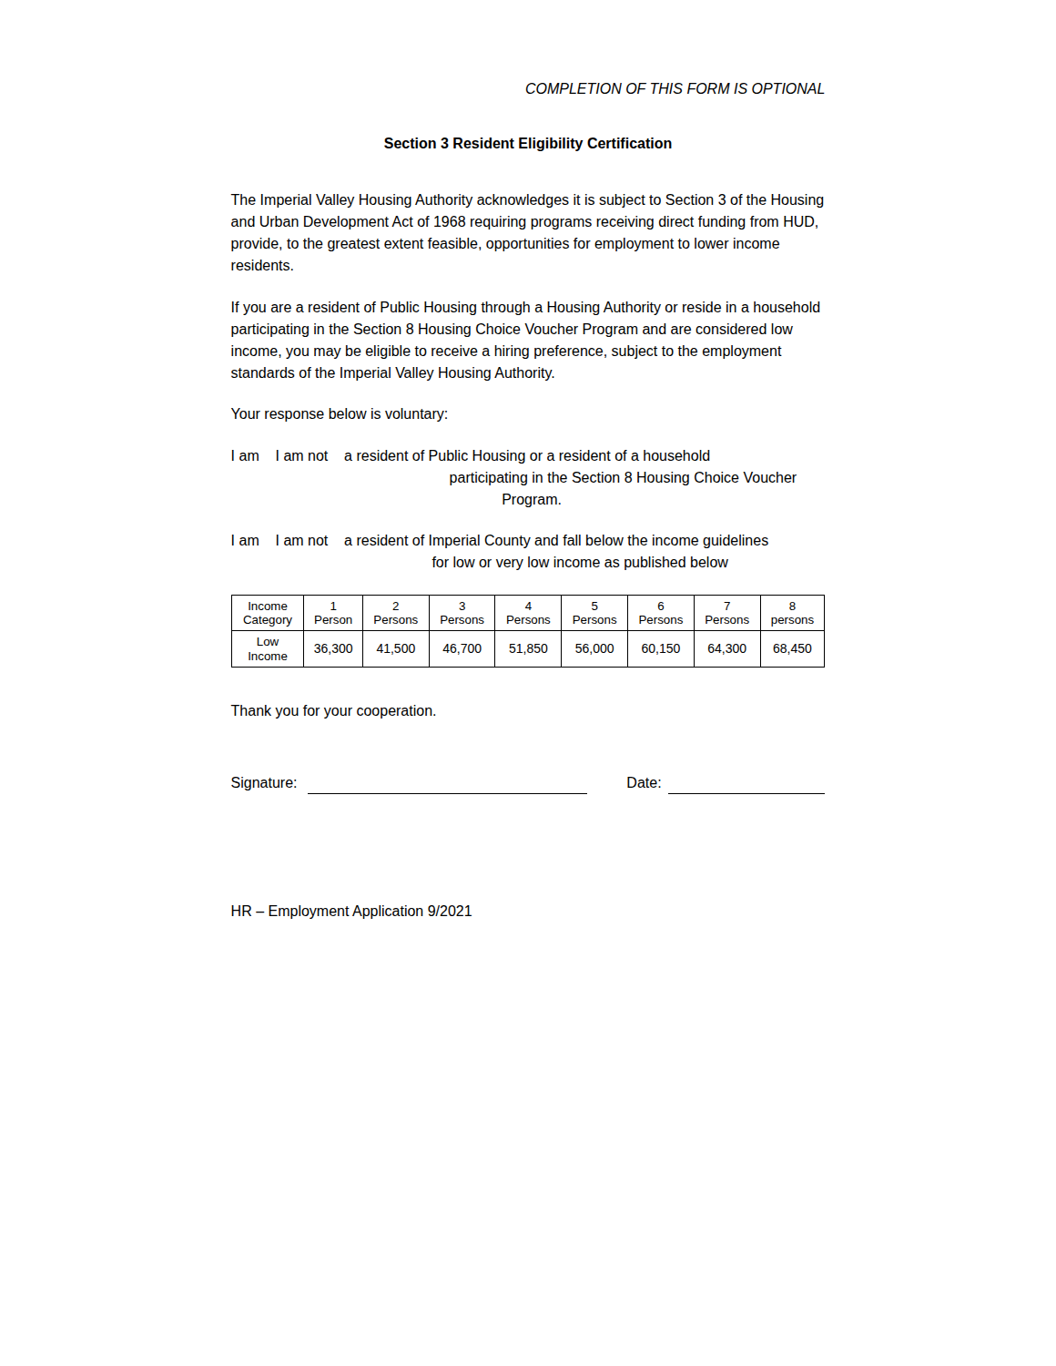COMPLETION OF THIS FORM IS OPTIONAL
Section 3 Resident Eligibility Certification
The Imperial Valley Housing Authority acknowledges it is subject to Section 3 of the Housing and Urban Development Act of 1968 requiring programs receiving direct funding from HUD, provide, to the greatest extent feasible, opportunities for employment to lower income residents.
If you are a resident of Public Housing through a Housing Authority or reside in a household participating in the Section 8 Housing Choice Voucher Program and are considered low income, you may be eligible to receive a hiring preference, subject to the employment standards of the Imperial Valley Housing Authority.
Your response below is voluntary:
I am I am not a resident of Public Housing or a resident of a household participating in the Section 8 Housing Choice Voucher Program.
I am I am not a resident of Imperial County and fall below the income guidelines for low or very low income as published below
| Income Category | 1 Person | 2 Persons | 3 Persons | 4 Persons | 5 Persons | 6 Persons | 7 Persons | 8 persons |
| Low Income | 36,300 | 41,500 | 46,700 | 51,850 | 56,000 | 60,150 | 64,300 | 68,450 |
Thank you for your cooperation.
Signature: Date:
HR – Employment Application 9/2021